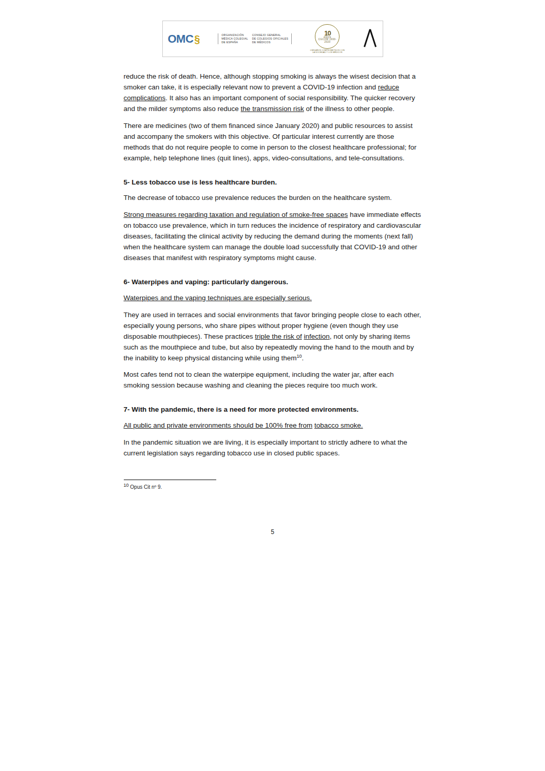OMC§
ORGANIZACIÓN
MÉDICA COLEGIAL
DE ESPAÑA CONSEJO GENERAL
DE COLEGIOS OFICIALES
DE MÉDICOS
10 AÑOS CGCOM 1930-2020
CIEN AÑOS COMPROMETIDOS CON
LA SOCIEDAD Y LOS MÉDICOS
reduce the risk of death. Hence, although stopping smoking is always the wisest decision that a smoker can take, it is especially relevant now to prevent a COVID-19 infection and reduce complications. It also has an important component of social responsibility. The quicker recovery and the milder symptoms also reduce the transmission risk of the illness to other people.
There are medicines (two of them financed since January 2020) and public resources to assist and accompany the smokers with this objective. Of particular interest currently are those methods that do not require people to come in person to the closest healthcare professional; for example, help telephone lines (quit lines), apps, video-consultations, and tele-consultations.
5- Less tobacco use is less healthcare burden.
The decrease of tobacco use prevalence reduces the burden on the healthcare system.
Strong measures regarding taxation and regulation of smoke-free spaces have immediate effects on tobacco use prevalence, which in turn reduces the incidence of respiratory and cardiovascular diseases, facilitating the clinical activity by reducing the demand during the moments (next fall) when the healthcare system can manage the double load successfully that COVID-19 and other diseases that manifest with respiratory symptoms might cause.
6- Waterpipes and vaping: particularly dangerous.
Waterpipes and the vaping techniques are especially serious.
They are used in terraces and social environments that favor bringing people close to each other, especially young persons, who share pipes without proper hygiene (even though they use disposable mouthpieces). These practices triple the risk of infection, not only by sharing items such as the mouthpiece and tube, but also by repeatedly moving the hand to the mouth and by the inability to keep physical distancing while using them10.
Most cafes tend not to clean the waterpipe equipment, including the water jar, after each smoking session because washing and cleaning the pieces require too much work.
7- With the pandemic, there is a need for more protected environments.
All public and private environments should be 100% free from tobacco smoke.
In the pandemic situation we are living, it is especially important to strictly adhere to what the current legislation says regarding tobacco use in closed public spaces.
10 Opus Cit nº 9.
5